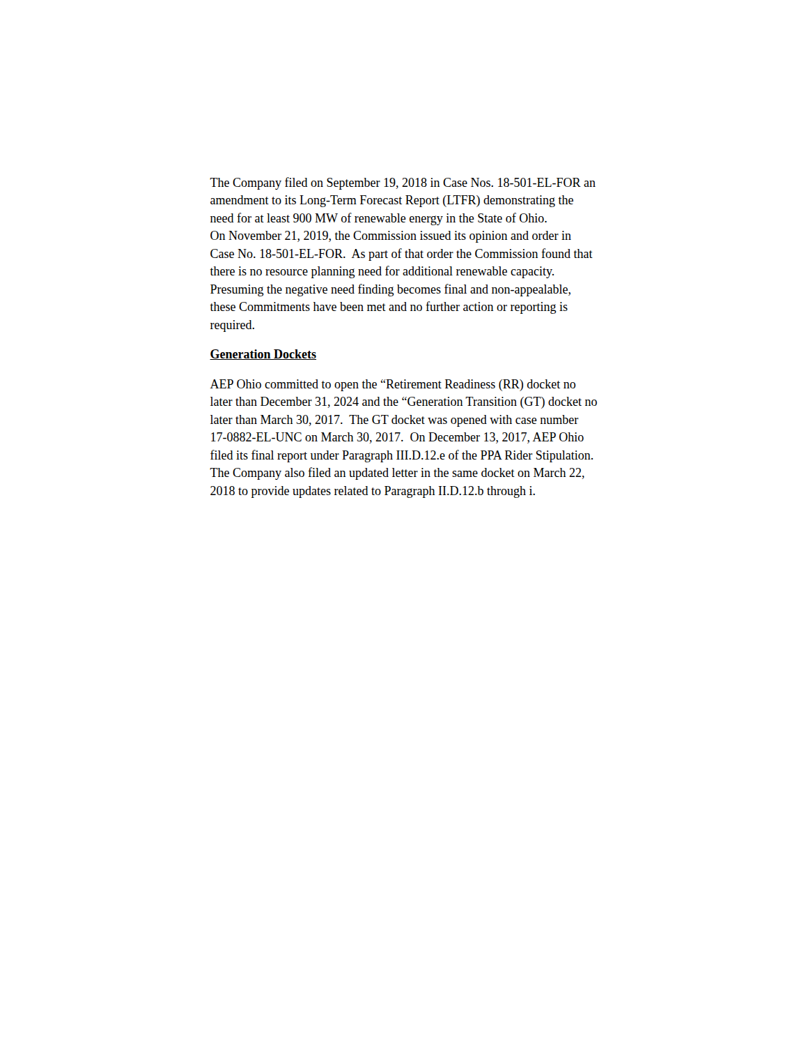The Company filed on September 19, 2018 in Case Nos. 18-501-EL-FOR an amendment to its Long-Term Forecast Report (LTFR) demonstrating the need for at least 900 MW of renewable energy in the State of Ohio.
On November 21, 2019, the Commission issued its opinion and order in Case No. 18-501-EL-FOR. As part of that order the Commission found that there is no resource planning need for additional renewable capacity. Presuming the negative need finding becomes final and non-appealable, these Commitments have been met and no further action or reporting is required.
Generation Dockets
AEP Ohio committed to open the “Retirement Readiness (RR) docket no later than December 31, 2024 and the “Generation Transition (GT) docket no later than March 30, 2017. The GT docket was opened with case number 17-0882-EL-UNC on March 30, 2017. On December 13, 2017, AEP Ohio filed its final report under Paragraph III.D.12.e of the PPA Rider Stipulation. The Company also filed an updated letter in the same docket on March 22, 2018 to provide updates related to Paragraph II.D.12.b through i.